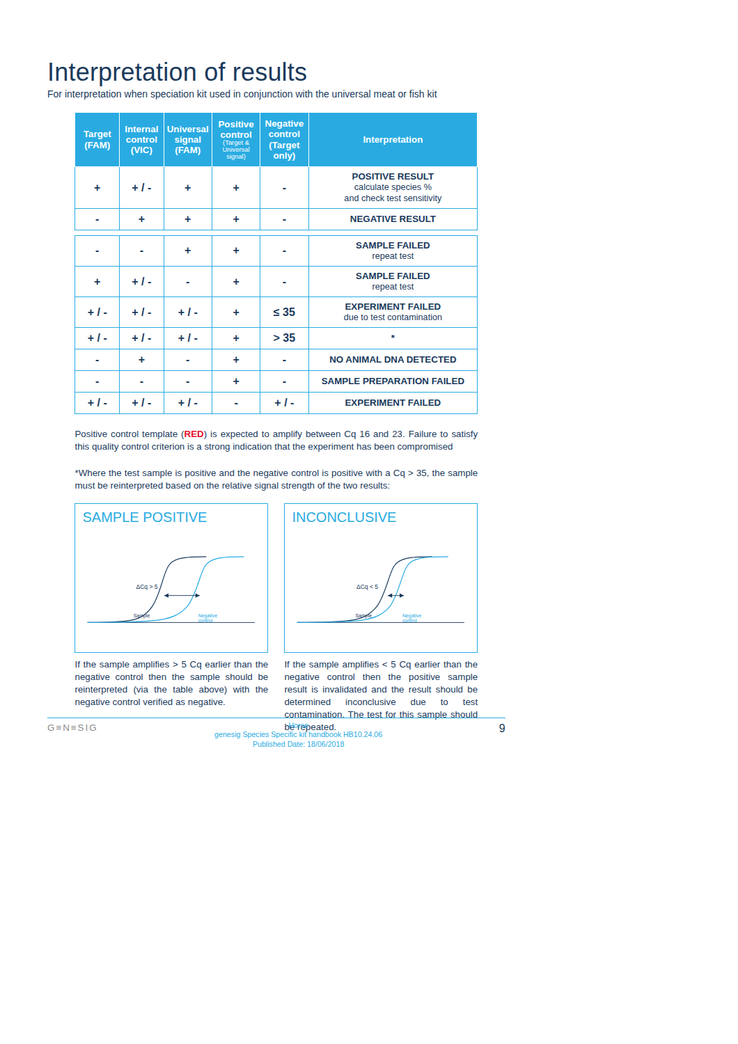Interpretation of results
For interpretation when speciation kit used in conjunction with the universal meat or fish kit
| Target (FAM) | Internal control (VIC) | Universal signal (FAM) | Positive control (Target & Universal signal) | Negative control (Target only) | Interpretation |
| --- | --- | --- | --- | --- | --- |
| + | + / - | + | + | - | POSITIVE RESULT calculate species % and check test sensitivity |
| - | + | + | + | - | NEGATIVE RESULT |
| - | - | + | + | - | SAMPLE FAILED repeat test |
| + | + / - | - | + | - | SAMPLE FAILED repeat test |
| + / - | + / - | + / - | + | ≤ 35 | EXPERIMENT FAILED due to test contamination |
| + / - | + / - | + / - | + | > 35 | * |
| - | + | - | + | - | NO ANIMAL DNA DETECTED |
| - | - | - | + | - | SAMPLE PREPARATION FAILED |
| + / - | + / - | + / - | - | + / - | EXPERIMENT FAILED |
Positive control template (RED) is expected to amplify between Cq 16 and 23. Failure to satisfy this quality control criterion is a strong indication that the experiment has been compromised
*Where the test sample is positive and the negative control is positive with a Cq > 35, the sample must be reinterpreted based on the relative signal strength of the two results:
SAMPLE POSITIVE
ΔCq > 5 Sample Negative control
If the sample amplifies > 5 Cq earlier than the negative control then the sample should be reinterpreted (via the table above) with the negative control verified as negative.
INCONCLUSIVE
ΔCq < 5 Sample Negative control
If the sample amplifies < 5 Cq earlier than the negative control then the positive sample result is invalidated and the result should be determined inconclusive due to test contamination. The test for this sample should be repeated.
G≡N≡SIG
Horse
genesig Species Specific kit handbook HB10.24.06
Published Date: 18/06/2018
9